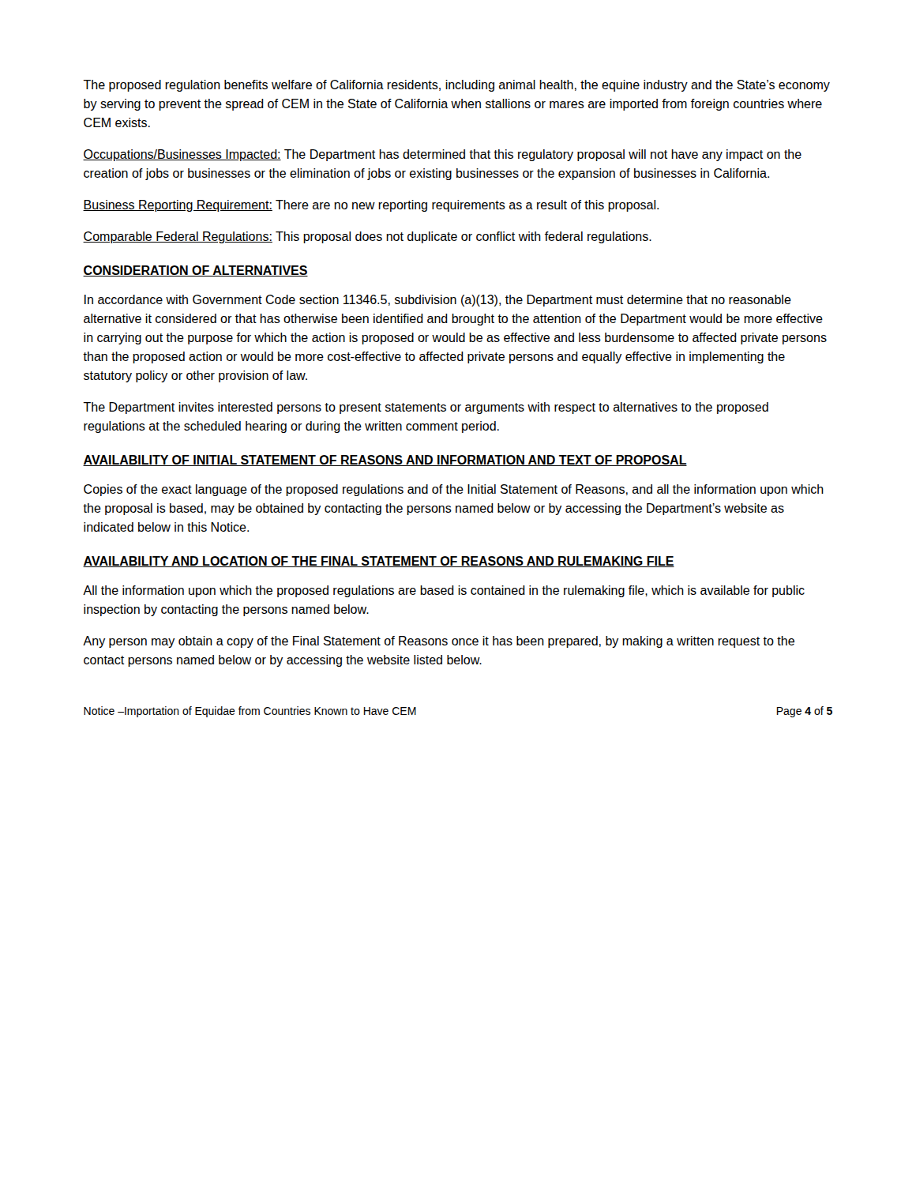The proposed regulation benefits welfare of California residents, including animal health, the equine industry and the State’s economy by serving to prevent the spread of CEM in the State of California when stallions or mares are imported from foreign countries where CEM exists.
Occupations/Businesses Impacted: The Department has determined that this regulatory proposal will not have any impact on the creation of jobs or businesses or the elimination of jobs or existing businesses or the expansion of businesses in California.
Business Reporting Requirement: There are no new reporting requirements as a result of this proposal.
Comparable Federal Regulations: This proposal does not duplicate or conflict with federal regulations.
Consideration of Alternatives
In accordance with Government Code section 11346.5, subdivision (a)(13), the Department must determine that no reasonable alternative it considered or that has otherwise been identified and brought to the attention of the Department would be more effective in carrying out the purpose for which the action is proposed or would be as effective and less burdensome to affected private persons than the proposed action or would be more cost-effective to affected private persons and equally effective in implementing the statutory policy or other provision of law.
The Department invites interested persons to present statements or arguments with respect to alternatives to the proposed regulations at the scheduled hearing or during the written comment period.
Availability of Initial Statement of Reasons and Information and Text of Proposal
Copies of the exact language of the proposed regulations and of the Initial Statement of Reasons, and all the information upon which the proposal is based, may be obtained by contacting the persons named below or by accessing the Department’s website as indicated below in this Notice.
Availability and Location of the Final Statement of Reasons and Rulemaking File
All the information upon which the proposed regulations are based is contained in the rulemaking file, which is available for public inspection by contacting the persons named below.
Any person may obtain a copy of the Final Statement of Reasons once it has been prepared, by making a written request to the contact persons named below or by accessing the website listed below.
Notice –Importation of Equidae from Countries Known to Have CEM Page 4 of 5